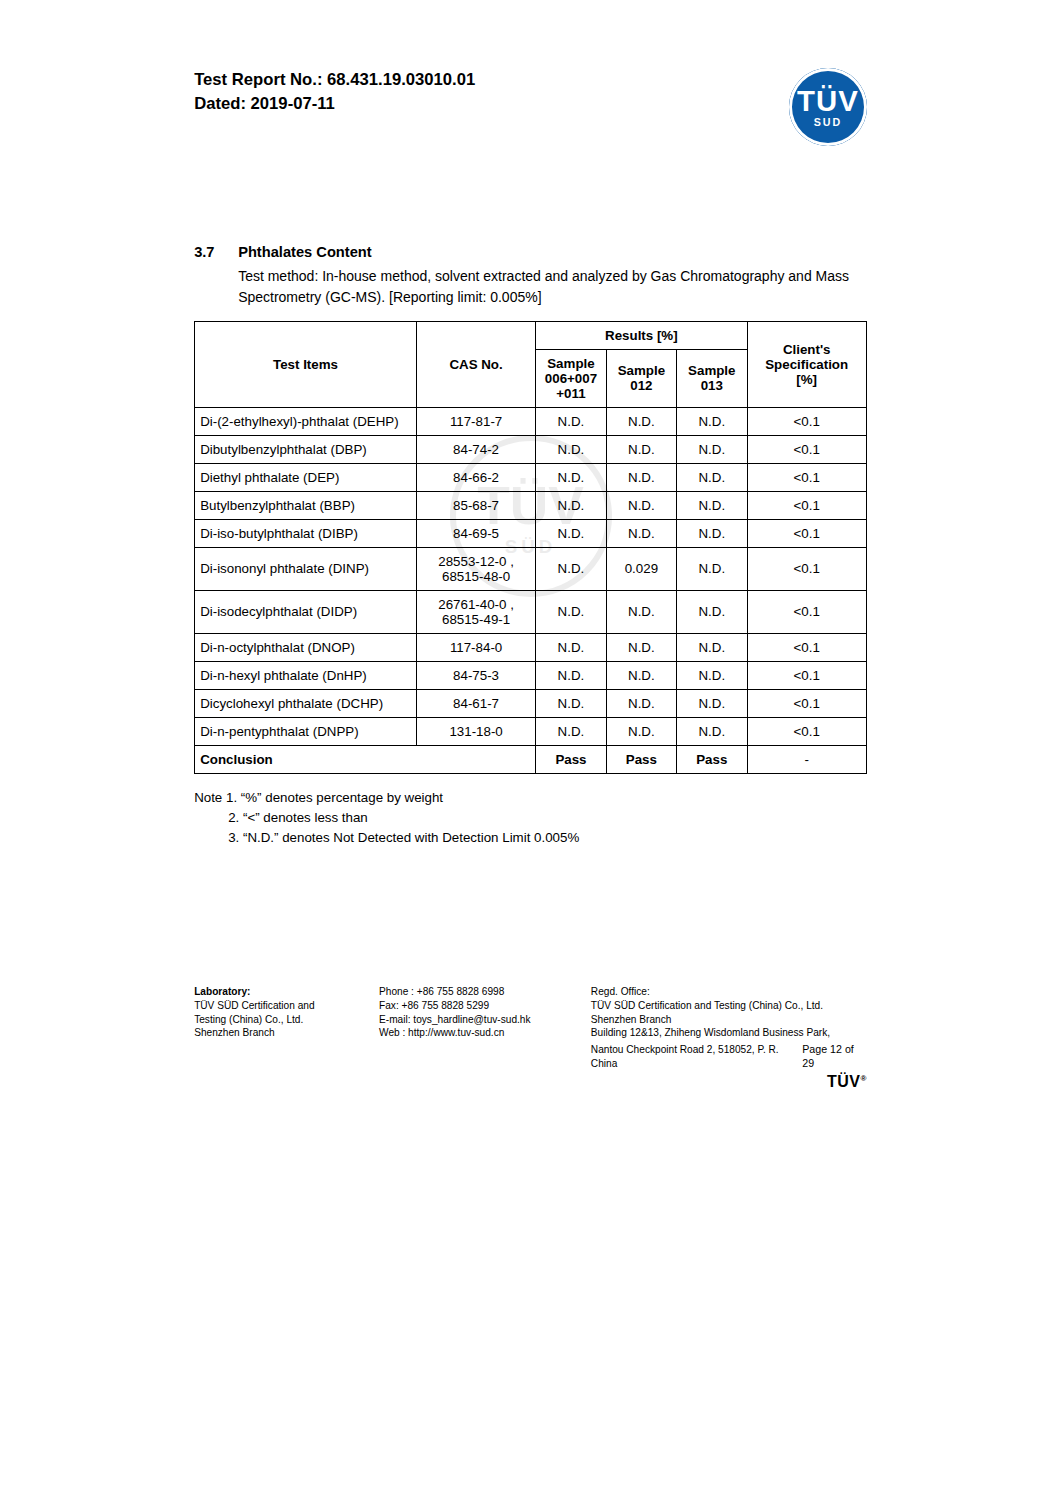TÜV
SÜD
Test Report No.: 68.431.19.03010.01
Dated: 2019-07-11
TÜV
SUD
3.7 Phthalates Content
Test method: In-house method, solvent extracted and analyzed by Gas Chromatography and Mass Spectrometry (GC-MS). [Reporting limit: 0.005%]
| Test Items | CAS No. | Results [%] | Client's Specification [%] |
| --- | --- | --- | --- |
| Sample 006+007 +011 | Sample 012 | Sample 013 |
| Di-(2-ethylhexyl)-phthalat (DEHP) | 117-81-7 | N.D. | N.D. | N.D. | <0.1 |
| Dibutylbenzylphthalat (DBP) | 84-74-2 | N.D. | N.D. | N.D. | <0.1 |
| Diethyl phthalate (DEP) | 84-66-2 | N.D. | N.D. | N.D. | <0.1 |
| Butylbenzylphthalat (BBP) | 85-68-7 | N.D. | N.D. | N.D. | <0.1 |
| Di-iso-butylphthalat (DIBP) | 84-69-5 | N.D. | N.D. | N.D. | <0.1 |
| Di-isononyl phthalate (DINP) | 28553-12-0 , 68515-48-0 | N.D. | 0.029 | N.D. | <0.1 |
| Di-isodecylphthalat (DIDP) | 26761-40-0 , 68515-49-1 | N.D. | N.D. | N.D. | <0.1 |
| Di-n-octylphthalat (DNOP) | 117-84-0 | N.D. | N.D. | N.D. | <0.1 |
| Di-n-hexyl phthalate (DnHP) | 84-75-3 | N.D. | N.D. | N.D. | <0.1 |
| Dicyclohexyl phthalate (DCHP) | 84-61-7 | N.D. | N.D. | N.D. | <0.1 |
| Di-n-pentyphthalat (DNPP) | 131-18-0 | N.D. | N.D. | N.D. | <0.1 |
| Conclusion | Pass | Pass | Pass | - |
Note 1. “%” denotes percentage by weight
2. “<” denotes less than
3. “N.D.” denotes Not Detected with Detection Limit 0.005%
Laboratory:
TÜV SÜD Certification and
Testing (China) Co., Ltd.
Shenzhen Branch
Phone : +86 755 8828 6998
Fax: +86 755 8828 5299
E-mail: toys_hardline@tuv-sud.hk
Web : http://www.tuv-sud.cn
Regd. Office:
TÜV SÜD Certification and Testing (China) Co., Ltd. Shenzhen Branch
Building 12&13, Zhiheng Wisdomland Business Park,
Nantou Checkpoint Road 2, 518052, P. R. China Page 12 of 29
TÜV®